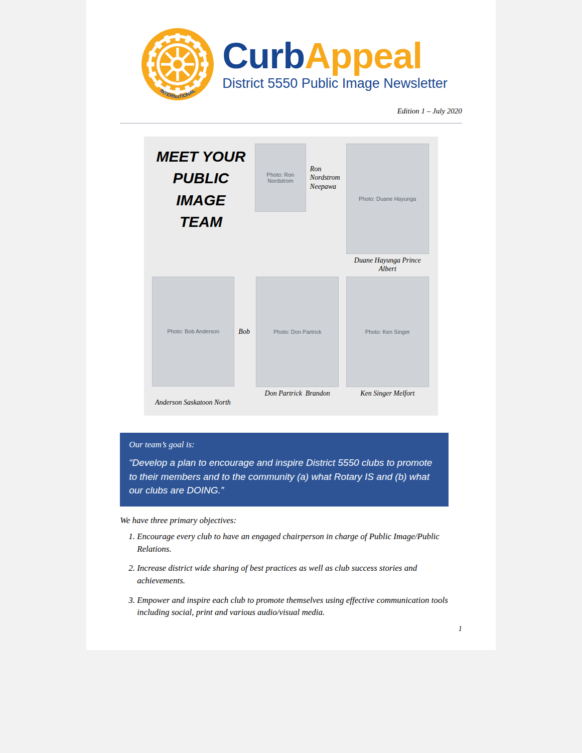ROTARY INTERNATIONAL
Curb Appeal
District 5550 Public Image Newsletter
Edition 1 – July 2020
MEET YOUR
PUBLIC
IMAGE
TEAM
Photo: Ron Nordstrom
Ron Nordstrom
Neepawa
Photo: Duane Hayunga
Duane Hayunga Prince Albert
Photo: Bob Anderson
Bob
Photo: Don Partrick
Don Partrick Brandon
Photo: Ken Singer
Ken Singer Melfort
Anderson Saskatoon North
Our team’s goal is:
“Develop a plan to encourage and inspire District 5550 clubs to promote to their members and to the community (a) what Rotary IS and (b) what our clubs are DOING.”
We have three primary objectives:
Encourage every club to have an engaged chairperson in charge of Public Image/Public Relations.
Increase district wide sharing of best practices as well as club success stories and achievements.
Empower and inspire each club to promote themselves using effective communication tools including social, print and various audio/visual media.
1